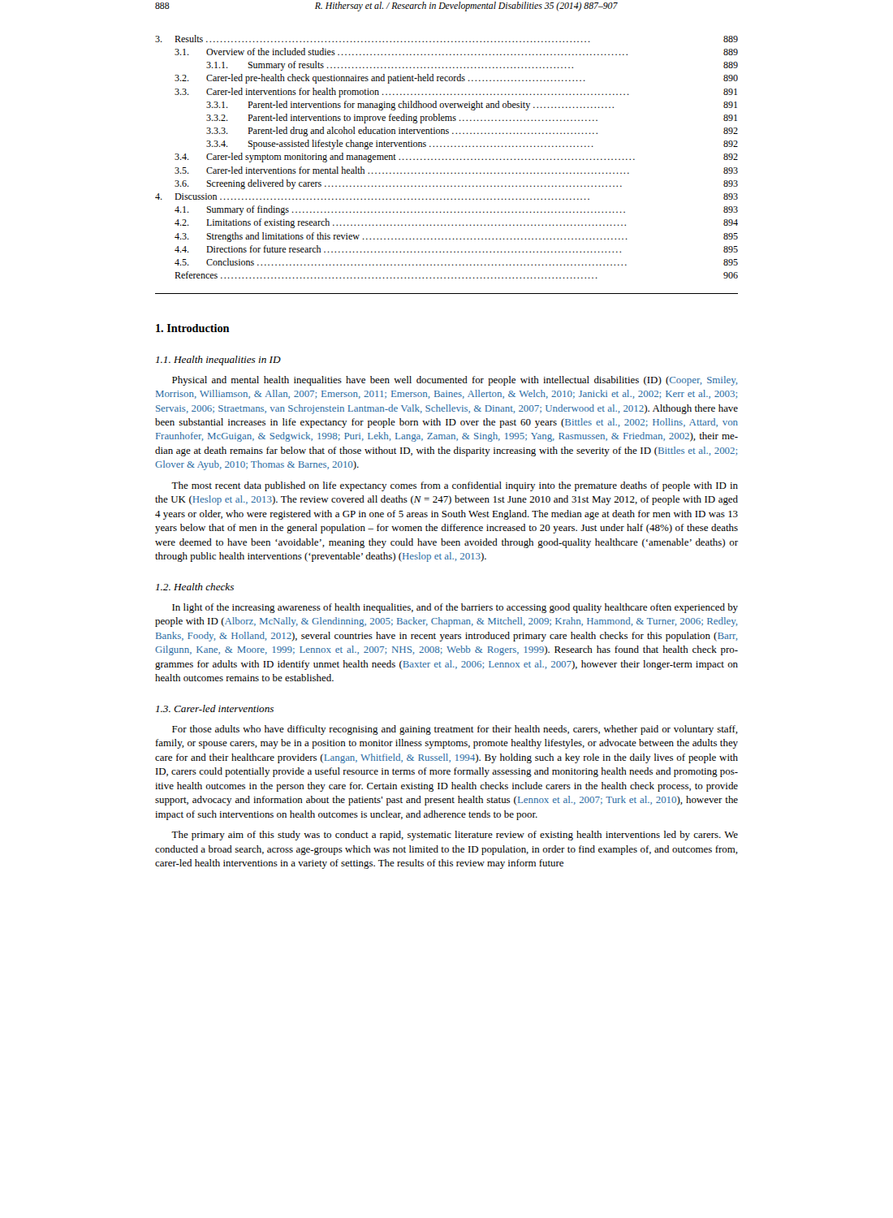888
R. Hithersay et al. / Research in Developmental Disabilities 35 (2014) 887–907
3. Results ........................................................................................................... 889
3.1. Overview of the included studies ................................................................................. 889
3.1.1. Summary of results ..................................................................... 889
3.2. Carer-led pre-health check questionnaires and patient-held records ................................. 890
3.3. Carer-led interventions for health promotion ..................................................................... 891
3.3.1. Parent-led interventions for managing childhood overweight and obesity ....................... 891
3.3.2. Parent-led interventions to improve feeding problems ....................................... 891
3.3.3. Parent-led drug and alcohol education interventions ......................................... 892
3.3.4. Spouse-assisted lifestyle change interventions .............................................. 892
3.4. Carer-led symptom monitoring and management .................................................................. 892
3.5. Carer-led interventions for mental health ......................................................................... 893
3.6. Screening delivered by carers ................................................................................... 893
4. Discussion ....................................................................................................... 893
4.1. Summary of findings ............................................................................................. 893
4.2. Limitations of existing research .................................................................................. 894
4.3. Strengths and limitations of this review .......................................................................... 895
4.4. Directions for future research ................................................................................... 895
4.5. Conclusions ....................................................................................................... 895
References ......................................................................................................... 906
1. Introduction
1.1. Health inequalities in ID
Physical and mental health inequalities have been well documented for people with intellectual disabilities (ID) (Cooper, Smiley, Morrison, Williamson, & Allan, 2007; Emerson, 2011; Emerson, Baines, Allerton, & Welch, 2010; Janicki et al., 2002; Kerr et al., 2003; Servais, 2006; Straetmans, van Schrojenstein Lantman-de Valk, Schellevis, & Dinant, 2007; Underwood et al., 2012). Although there have been substantial increases in life expectancy for people born with ID over the past 60 years (Bittles et al., 2002; Hollins, Attard, von Fraunhofer, McGuigan, & Sedgwick, 1998; Puri, Lekh, Langa, Zaman, & Singh, 1995; Yang, Rasmussen, & Friedman, 2002), their median age at death remains far below that of those without ID, with the disparity increasing with the severity of the ID (Bittles et al., 2002; Glover & Ayub, 2010; Thomas & Barnes, 2010).
The most recent data published on life expectancy comes from a confidential inquiry into the premature deaths of people with ID in the UK (Heslop et al., 2013). The review covered all deaths (N = 247) between 1st June 2010 and 31st May 2012, of people with ID aged 4 years or older, who were registered with a GP in one of 5 areas in South West England. The median age at death for men with ID was 13 years below that of men in the general population – for women the difference increased to 20 years. Just under half (48%) of these deaths were deemed to have been ‘avoidable’, meaning they could have been avoided through good-quality healthcare (‘amenable’ deaths) or through public health interventions (‘preventable’ deaths) (Heslop et al., 2013).
1.2. Health checks
In light of the increasing awareness of health inequalities, and of the barriers to accessing good quality healthcare often experienced by people with ID (Alborz, McNally, & Glendinning, 2005; Backer, Chapman, & Mitchell, 2009; Krahn, Hammond, & Turner, 2006; Redley, Banks, Foody, & Holland, 2012), several countries have in recent years introduced primary care health checks for this population (Barr, Gilgunn, Kane, & Moore, 1999; Lennox et al., 2007; NHS, 2008; Webb & Rogers, 1999). Research has found that health check programmes for adults with ID identify unmet health needs (Baxter et al., 2006; Lennox et al., 2007), however their longer-term impact on health outcomes remains to be established.
1.3. Carer-led interventions
For those adults who have difficulty recognising and gaining treatment for their health needs, carers, whether paid or voluntary staff, family, or spouse carers, may be in a position to monitor illness symptoms, promote healthy lifestyles, or advocate between the adults they care for and their healthcare providers (Langan, Whitfield, & Russell, 1994). By holding such a key role in the daily lives of people with ID, carers could potentially provide a useful resource in terms of more formally assessing and monitoring health needs and promoting positive health outcomes in the person they care for. Certain existing ID health checks include carers in the health check process, to provide support, advocacy and information about the patients' past and present health status (Lennox et al., 2007; Turk et al., 2010), however the impact of such interventions on health outcomes is unclear, and adherence tends to be poor.
The primary aim of this study was to conduct a rapid, systematic literature review of existing health interventions led by carers. We conducted a broad search, across age-groups which was not limited to the ID population, in order to find examples of, and outcomes from, carer-led health interventions in a variety of settings. The results of this review may inform future